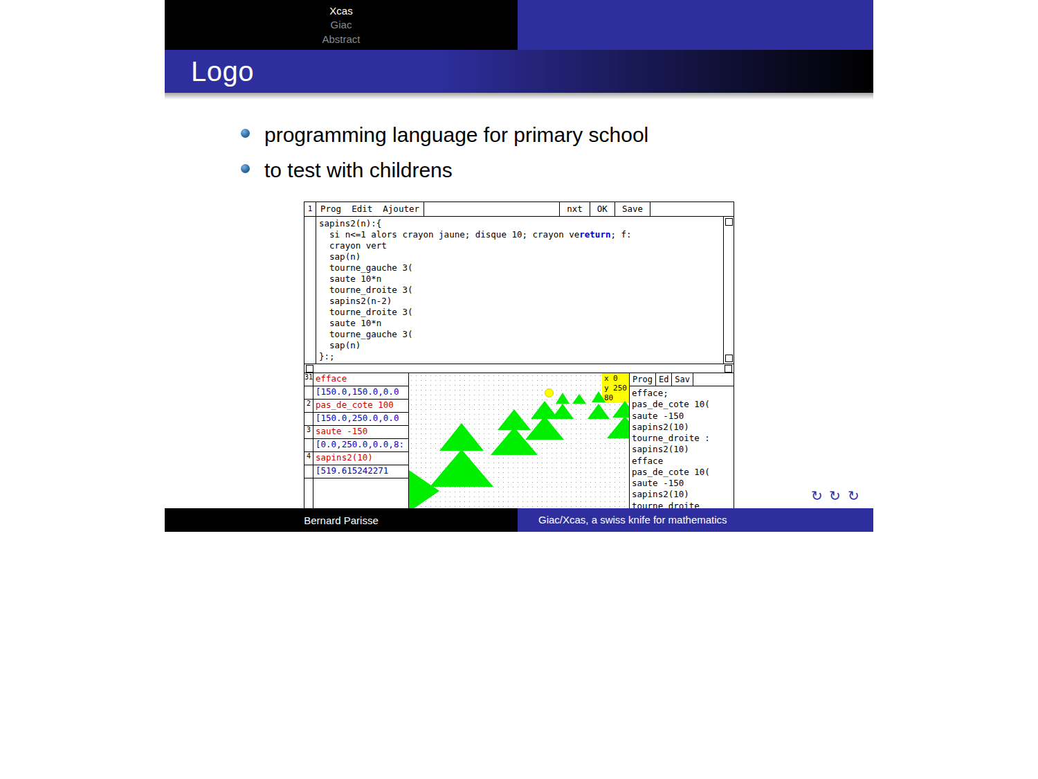Xcas
Giac
Abstract
Logo
programming language for primary school
to test with childrens
1
Prog Edit Ajouter
nxt
OK
Save
sapins2(n):{
  si n<=1 alors crayon jaune; disque 10; crayon vereturn; f:
  crayon vert
  sap(n)
  tourne_gauche 3(
  saute 10*n
  tourne_droite 3(
  sapins2(n-2)
  tourne_droite 3(
  saute 10*n
  tourne_gauche 3(
  sap(n)
}:;
31
efface
[150.0,150.0,0.0
2
pas_de_cote 100
[150.0,250.0,0.0
3
saute -150
[0.0,250.0,0.0,8:
4
sapins2(10)
[519.615242271
x 0
y 250
80
Prog Ed Sav
efface;
pas_de_cote 10(
saute -150
sapins2(10)
tourne_droite :
sapins2(10)
efface
pas_de_cote 10(
saute -150
sapins2(10)
tourne droite
↻ ↻ ↻
Bernard Parisse
Giac/Xcas, a swiss knife for mathematics